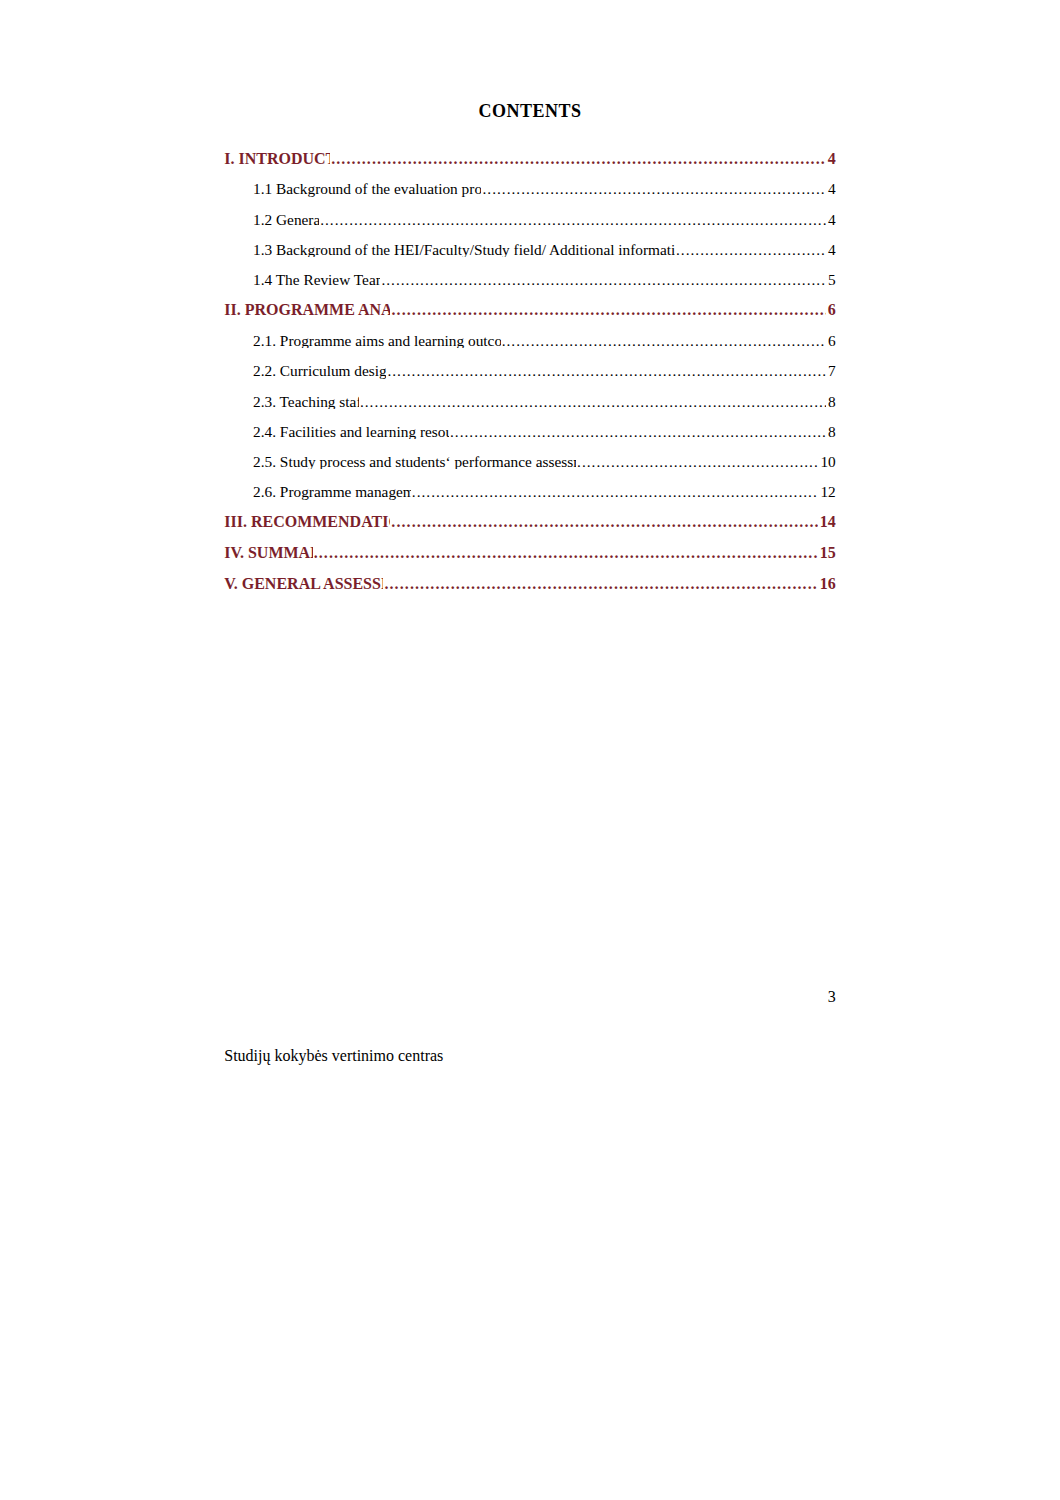CONTENTS
I. INTRODUCTION .................................................................................................................................. 4
1.1 Background of the evaluation process ............................................................................... 4
1.2 General ................................................................................................................. 4
1.3 Background of the HEI/Faculty/Study field/ Additional information ................................ 4
1.4 The Review Team ................................................................................................. 5
II. PROGRAMME ANALYSIS ............................................................................................................. 6
2.1. Programme aims and learning outcomes .......................................................................... 6
2.2. Curriculum design ................................................................................................ 7
2.3. Teaching staff ....................................................................................................... 8
2.4. Facilities and learning resources ......................................................................................... 8
2.5. Study process and students‘ performance assessment ...................................................... 10
2.6. Programme management ................................................................................................ 12
III. RECOMMENDATIONS* ....................................................................................................... 14
IV. SUMMARY ......................................................................................................................... 15
V. GENERAL ASSESSMENT ............................................................................................................. 16
3
Studijų kokybės vertinimo centras